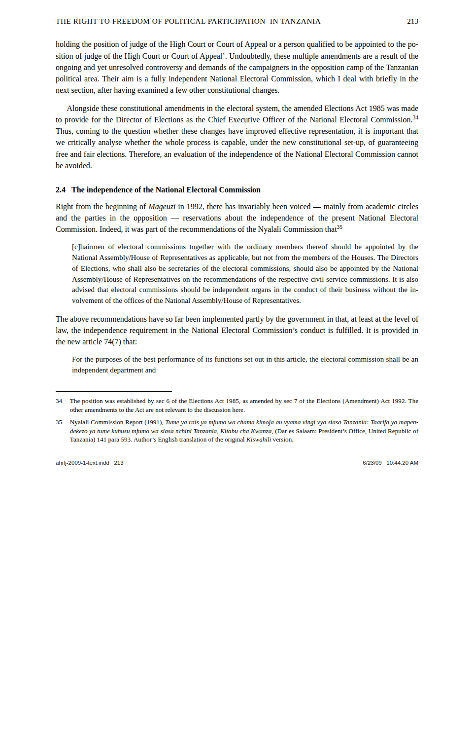The right to freedom of political participation in Tanzania 213
holding the position of judge of the High Court or Court of Appeal or a person qualified to be appointed to the position of judge of the High Court or Court of Appeal’. Undoubtedly, these multiple amendments are a result of the ongoing and yet unresolved controversy and demands of the campaigners in the opposition camp of the Tanzanian political area. Their aim is a fully independent National Electoral Commission, which I deal with briefly in the next section, after having examined a few other constitutional changes.
Alongside these constitutional amendments in the electoral system, the amended Elections Act 1985 was made to provide for the Director of Elections as the Chief Executive Officer of the National Electoral Commission.34 Thus, coming to the question whether these changes have improved effective representation, it is important that we critically analyse whether the whole process is capable, under the new constitutional set-up, of guaranteeing free and fair elections. Therefore, an evaluation of the independence of the National Electoral Commission cannot be avoided.
2.4 The independence of the National Electoral Commission
Right from the beginning of Mageuzi in 1992, there has invariably been voiced — mainly from academic circles and the parties in the opposition — reservations about the independence of the present National Electoral Commission. Indeed, it was part of the recommendations of the Nyalali Commission that35
[c]hairmen of electoral commissions together with the ordinary members thereof should be appointed by the National Assembly/House of Representatives as applicable, but not from the members of the Houses. The Directors of Elections, who shall also be secretaries of the electoral commissions, should also be appointed by the National Assembly/House of Representatives on the recommendations of the respective civil service commissions. It is also advised that electoral commissions should be independent organs in the conduct of their business without the involvement of the offices of the National Assembly/House of Representatives.
The above recommendations have so far been implemented partly by the government in that, at least at the level of law, the independence requirement in the National Electoral Commission’s conduct is fulfilled. It is provided in the new article 74(7) that:
For the purposes of the best performance of its functions set out in this article, the electoral commission shall be an independent department and
34 The position was established by sec 6 of the Elections Act 1985, as amended by sec 7 of the Elections (Amendment) Act 1992. The other amendments to the Act are not relevant to the discussion here.
35 Nyalali Commission Report (1991), Tume ya rais ya mfumo wa chama kimoja au vyama vingi vya siasa Tanzania: Taarifa ya mapendekezo ya tume kuhusu mfumo wa siasa nchini Tanzania, Kitabu cha Kwanza, (Dar es Salaam: President’s Office, United Republic of Tanzania) 141 para 593. Author’s English translation of the original Kiswahili version.
ahrlj-2009-1-text.indd 213 6/23/09 10:44:20 AM